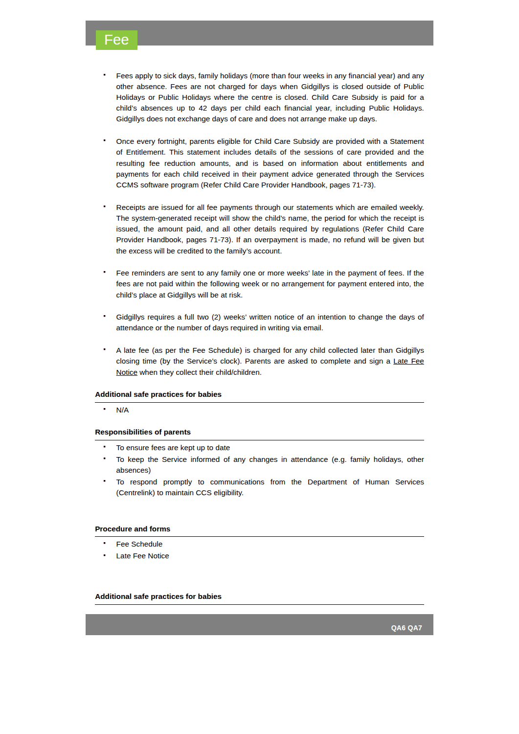Fee
Fees apply to sick days, family holidays (more than four weeks in any financial year) and any other absence. Fees are not charged for days when Gidgillys is closed outside of Public Holidays or Public Holidays where the centre is closed. Child Care Subsidy is paid for a child’s absences up to 42 days per child each financial year, including Public Holidays. Gidgillys does not exchange days of care and does not arrange make up days.
Once every fortnight, parents eligible for Child Care Subsidy are provided with a Statement of Entitlement. This statement includes details of the sessions of care provided and the resulting fee reduction amounts, and is based on information about entitlements and payments for each child received in their payment advice generated through the Services CCMS software program (Refer Child Care Provider Handbook, pages 71-73).
Receipts are issued for all fee payments through our statements which are emailed weekly. The system-generated receipt will show the child’s name, the period for which the receipt is issued, the amount paid, and all other details required by regulations (Refer Child Care Provider Handbook, pages 71-73). If an overpayment is made, no refund will be given but the excess will be credited to the family’s account.
Fee reminders are sent to any family one or more weeks’ late in the payment of fees. If the fees are not paid within the following week or no arrangement for payment entered into, the child’s place at Gidgillys will be at risk.
Gidgillys requires a full two (2) weeks’ written notice of an intention to change the days of attendance or the number of days required in writing via email.
A late fee (as per the Fee Schedule) is charged for any child collected later than Gidgillys closing time (by the Service’s clock). Parents are asked to complete and sign a Late Fee Notice when they collect their child/children.
Additional safe practices for babies
N/A
Responsibilities of parents
To ensure fees are kept up to date
To keep the Service informed of any changes in attendance (e.g. family holidays, other absences)
To respond promptly to communications from the Department of Human Services (Centrelink) to maintain CCS eligibility.
Procedure and forms
Fee Schedule
Late Fee Notice
Additional safe practices for babies
QA6 QA7